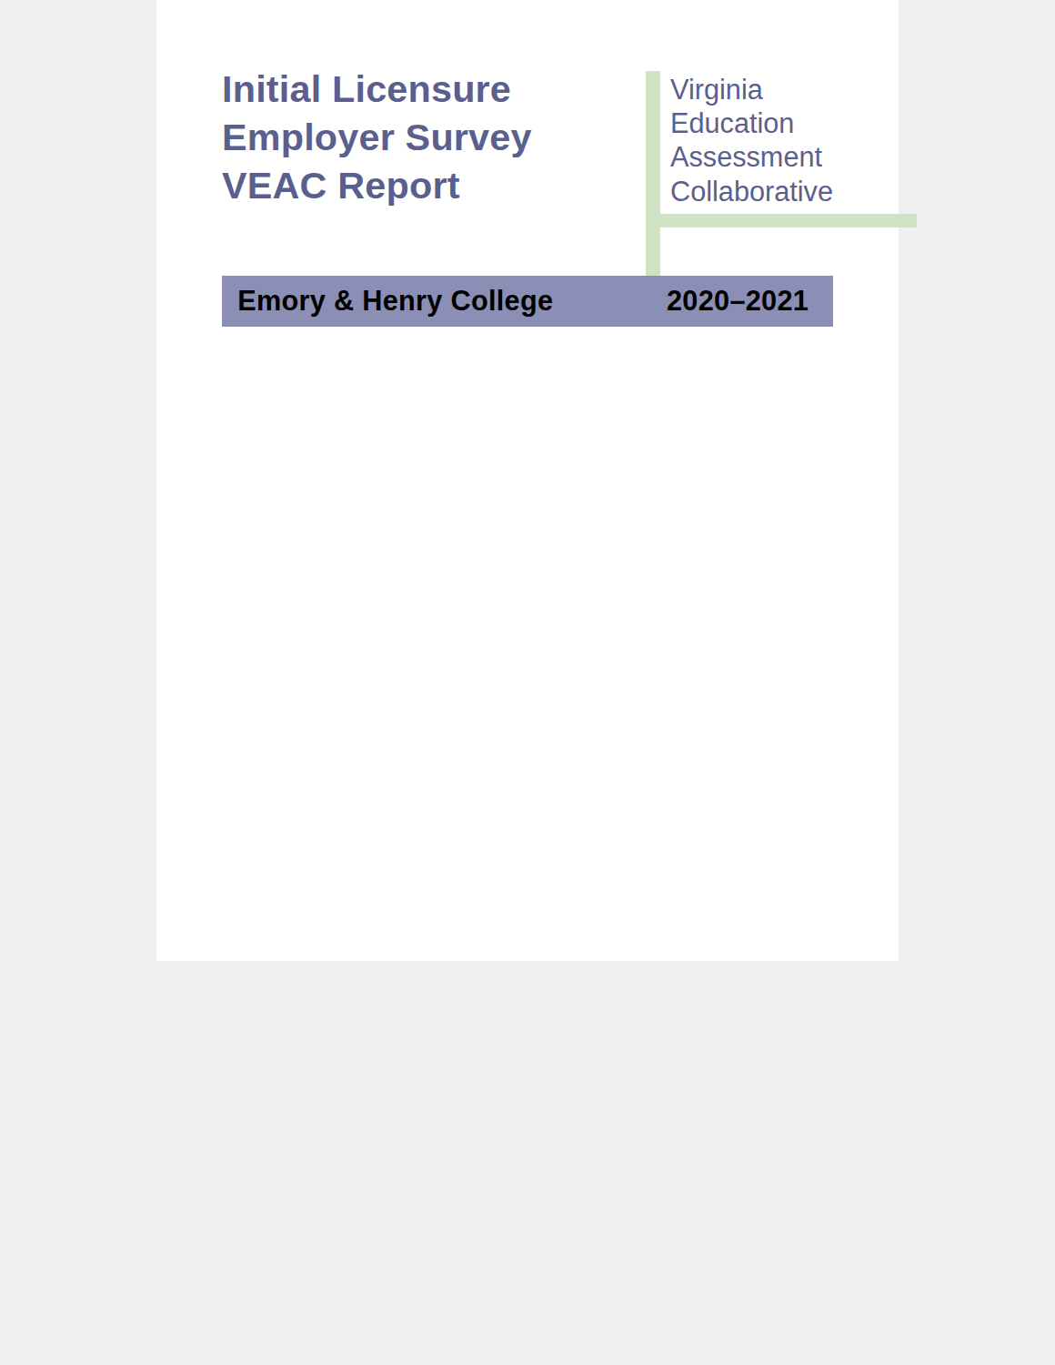Initial Licensure
Employer Survey
VEAC Report
Virginia
Education
Assessment
Collaborative
Emory & Henry College 2020–2021